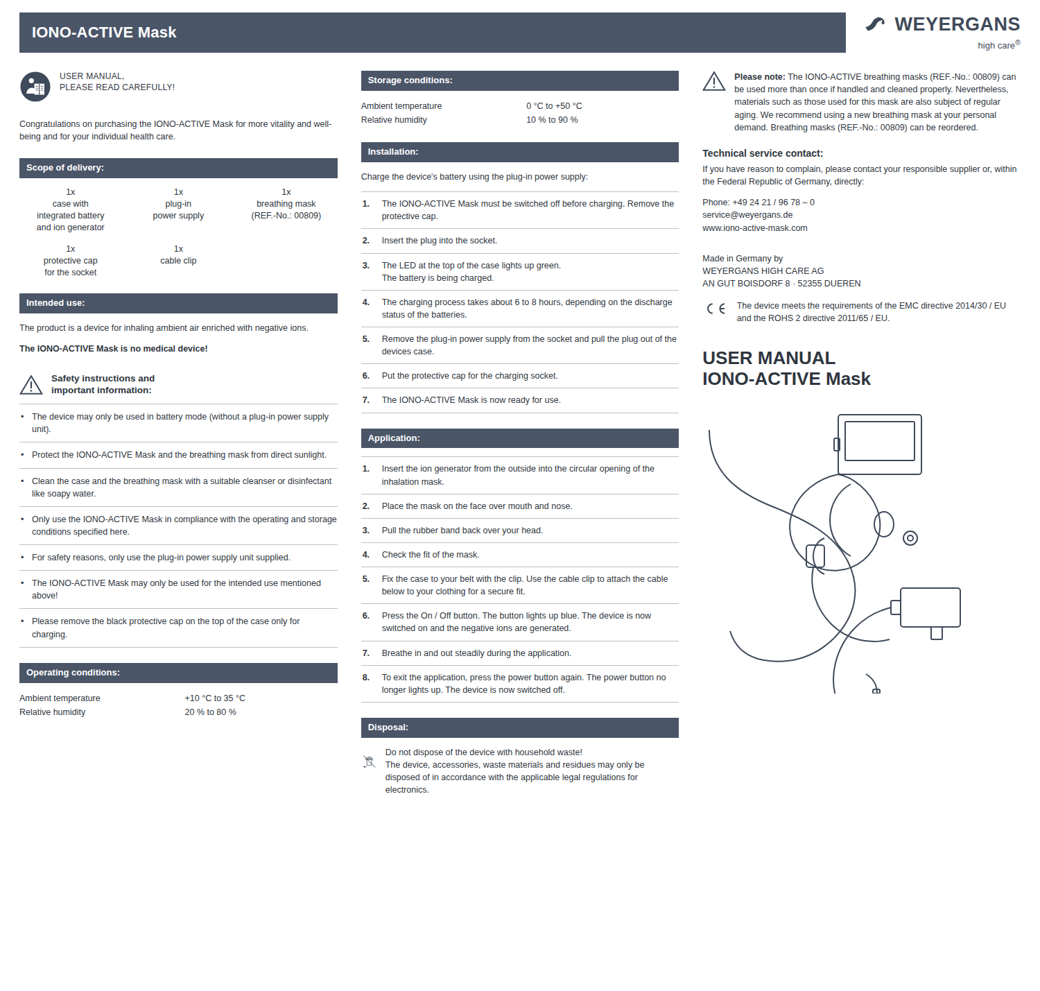IONO-ACTIVE Mask
WEYERGANS
high care®
USER MANUAL,
PLEASE READ CAREFULLY!
Congratulations on purchasing the IONO-ACTIVE Mask for more vitality and well-being and for your individual health care.
Scope of delivery:
1xcase with
integrated battery
and ion generator
1xplug-in
power supply
1xbreathing mask
(REF.-No.: 00809)
1xprotective cap
for the socket
1xcable clip
Intended use:
The product is a device for inhaling ambient air enriched with negative ions.
The IONO-ACTIVE Mask is no medical device!
Safety instructions and
important information:
The device may only be used in battery mode (without a plug-in power supply unit).
Protect the IONO-ACTIVE Mask and the breathing mask from direct sunlight.
Clean the case and the breathing mask with a suitable cleanser or disinfectant like soapy water.
Only use the IONO-ACTIVE Mask in compliance with the operating and storage conditions specified here.
For safety reasons, only use the plug-in power supply unit supplied.
The IONO-ACTIVE Mask may only be used for the intended use mentioned above!
Please remove the black protective cap on the top of the case only for charging.
Operating conditions:
| Ambient temperature | +10 °C to 35 °C |
| Relative humidity | 20 % to 80 % |
Storage conditions:
| Ambient temperature | 0 °C to +50 °C |
| Relative humidity | 10 % to 90 % |
Installation:
Charge the device's battery using the plug-in power supply:
The IONO-ACTIVE Mask must be switched off before charging. Remove the protective cap.
Insert the plug into the socket.
The LED at the top of the case lights up green.
The battery is being charged.
The charging process takes about 6 to 8 hours, depending on the discharge status of the batteries.
Remove the plug-in power supply from the socket and pull the plug out of the devices case.
Put the protective cap for the charging socket.
The IONO-ACTIVE Mask is now ready for use.
Application:
Insert the ion generator from the outside into the circular opening of the inhalation mask.
Place the mask on the face over mouth and nose.
Pull the rubber band back over your head.
Check the fit of the mask.
Fix the case to your belt with the clip. Use the cable clip to attach the cable below to your clothing for a secure fit.
Press the On / Off button. The button lights up blue. The device is now switched on and the negative ions are generated.
Breathe in and out steadily during the application.
To exit the application, press the power button again. The power button no longer lights up. The device is now switched off.
Disposal:
Do not dispose of the device with household waste!
The device, accessories, waste materials and residues may only be disposed of in accordance with the applicable legal regulations for electronics.
Please note: The IONO-ACTIVE breathing masks (REF.-No.: 00809) can be used more than once if handled and cleaned properly. Nevertheless, materials such as those used for this mask are also subject of regular aging. We recommend using a new breathing mask at your personal demand. Breathing masks (REF.-No.: 00809) can be reordered.
Technical service contact:
If you have reason to complain, please contact your responsible supplier or, within the Federal Republic of Germany, directly:
Phone: +49 24 21 / 96 78 – 0
service@weyergans.de
www.iono-active-mask.com
Made in Germany by
WEYERGANS HIGH CARE AG
AN GUT BOISDORF 8 · 52355 DUEREN
The device meets the requirements of the EMC directive 2014/30 / EU and the ROHS 2 directive 2011/65 / EU.
USER MANUAL IONO-ACTIVE Mask